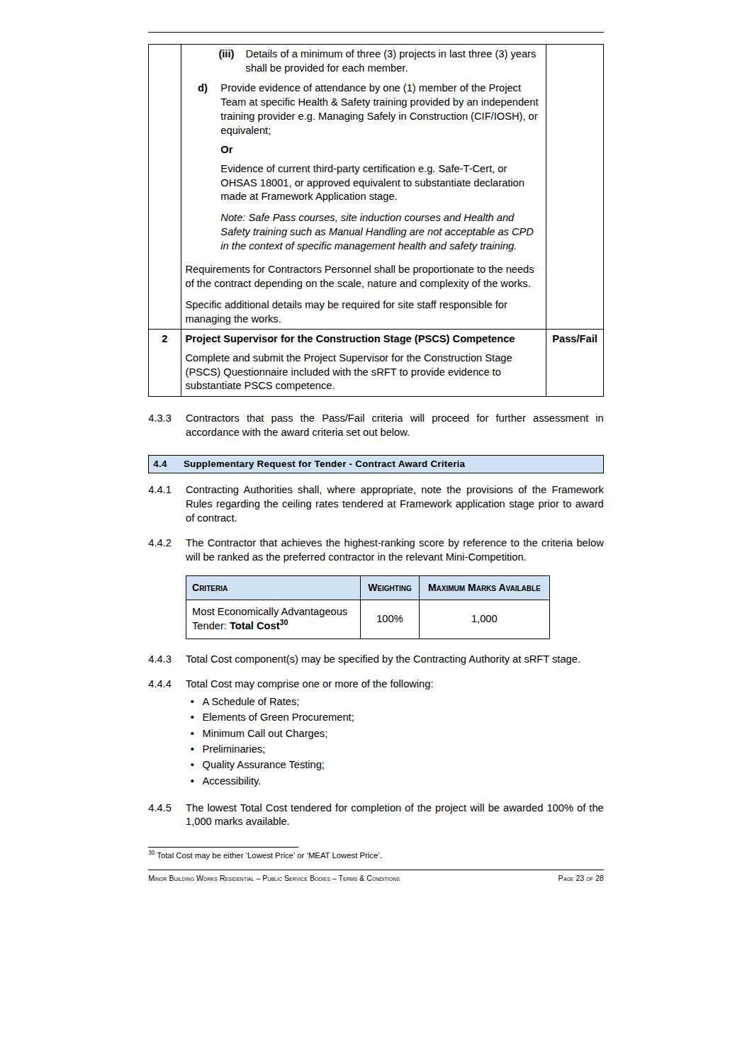| | (iii) Details of a minimum of three (3) projects in last three (3) years shall be provided for each member. d) Provide evidence of attendance by one (1) member of the Project Team at specific Health & Safety training provided by an independent training provider e.g. Managing Safely in Construction (CIF/IOSH), or equivalent; Or Evidence of current third-party certification e.g. Safe-T-Cert, or OHSAS 18001, or approved equivalent to substantiate declaration made at Framework Application stage. Note: Safe Pass courses, site induction courses and Health and Safety training such as Manual Handling are not acceptable as CPD in the context of specific management health and safety training. Requirements for Contractors Personnel shall be proportionate to the needs of the contract depending on the scale, nature and complexity of the works. Specific additional details may be required for site staff responsible for managing the works. | |
| 2 | Project Supervisor for the Construction Stage (PSCS) Competence Complete and submit the Project Supervisor for the Construction Stage (PSCS) Questionnaire included with the sRFT to provide evidence to substantiate PSCS competence. | Pass/Fail |
4.3.3
Contractors that pass the Pass/Fail criteria will proceed for further assessment in accordance with the award criteria set out below.
4.4 Supplementary Request for Tender - Contract Award Criteria
4.4.1
Contracting Authorities shall, where appropriate, note the provisions of the Framework Rules regarding the ceiling rates tendered at Framework application stage prior to award of contract.
4.4.2
The Contractor that achieves the highest-ranking score by reference to the criteria below will be ranked as the preferred contractor in the relevant Mini-Competition.
| Criteria | Weighting | Maximum Marks Available |
| --- | --- | --- |
| Most Economically Advantageous Tender: Total Cost 30 | 100% | 1,000 |
4.4.3
Total Cost component(s) may be specified by the Contracting Authority at sRFT stage.
4.4.4
Total Cost may comprise one or more of the following:
A Schedule of Rates;
Elements of Green Procurement;
Minimum Call out Charges;
Preliminaries;
Quality Assurance Testing;
Accessibility.
4.4.5
The lowest Total Cost tendered for completion of the project will be awarded 100% of the 1,000 marks available.
30 Total Cost may be either ‘Lowest Price’ or ‘MEAT Lowest Price’.
Minor Building Works Residential – Public Service Bodies – Terms & Conditions Page 23 of 28